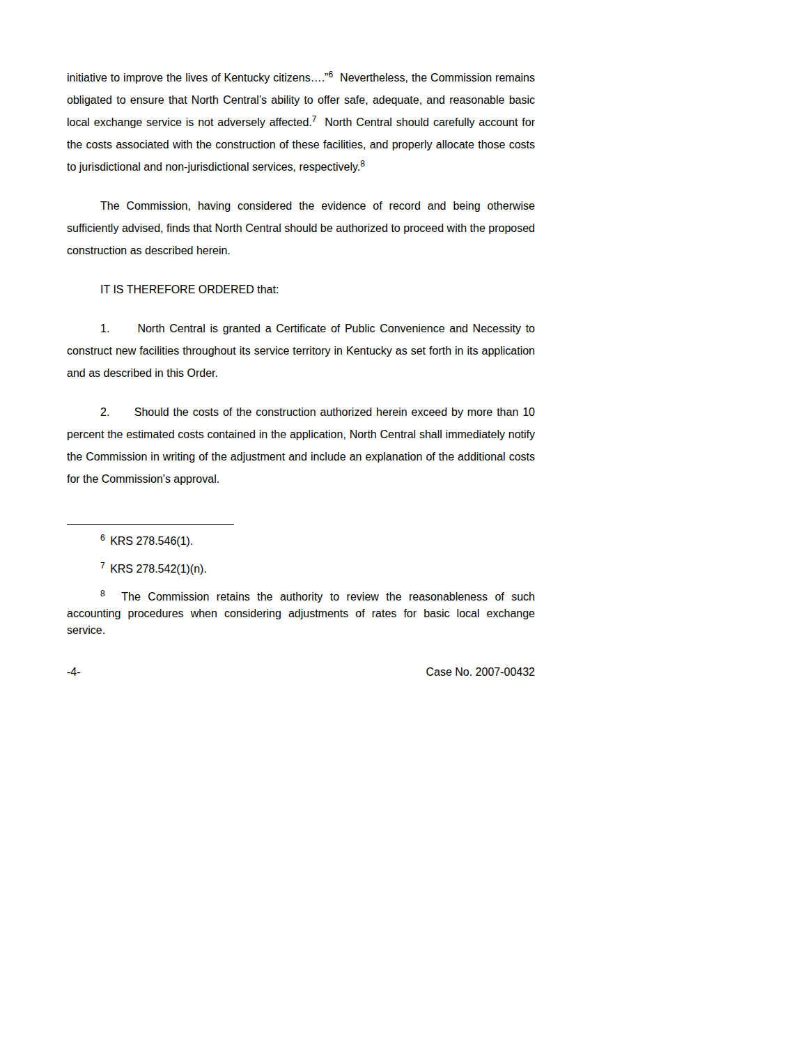initiative to improve the lives of Kentucky citizens….”6 Nevertheless, the Commission remains obligated to ensure that North Central’s ability to offer safe, adequate, and reasonable basic local exchange service is not adversely affected.7 North Central should carefully account for the costs associated with the construction of these facilities, and properly allocate those costs to jurisdictional and non-jurisdictional services, respectively.8
The Commission, having considered the evidence of record and being otherwise sufficiently advised, finds that North Central should be authorized to proceed with the proposed construction as described herein.
IT IS THEREFORE ORDERED that:
1. North Central is granted a Certificate of Public Convenience and Necessity to construct new facilities throughout its service territory in Kentucky as set forth in its application and as described in this Order.
2. Should the costs of the construction authorized herein exceed by more than 10 percent the estimated costs contained in the application, North Central shall immediately notify the Commission in writing of the adjustment and include an explanation of the additional costs for the Commission's approval.
6 KRS 278.546(1).
7 KRS 278.542(1)(n).
8 The Commission retains the authority to review the reasonableness of such accounting procedures when considering adjustments of rates for basic local exchange service.
-4- Case No. 2007-00432